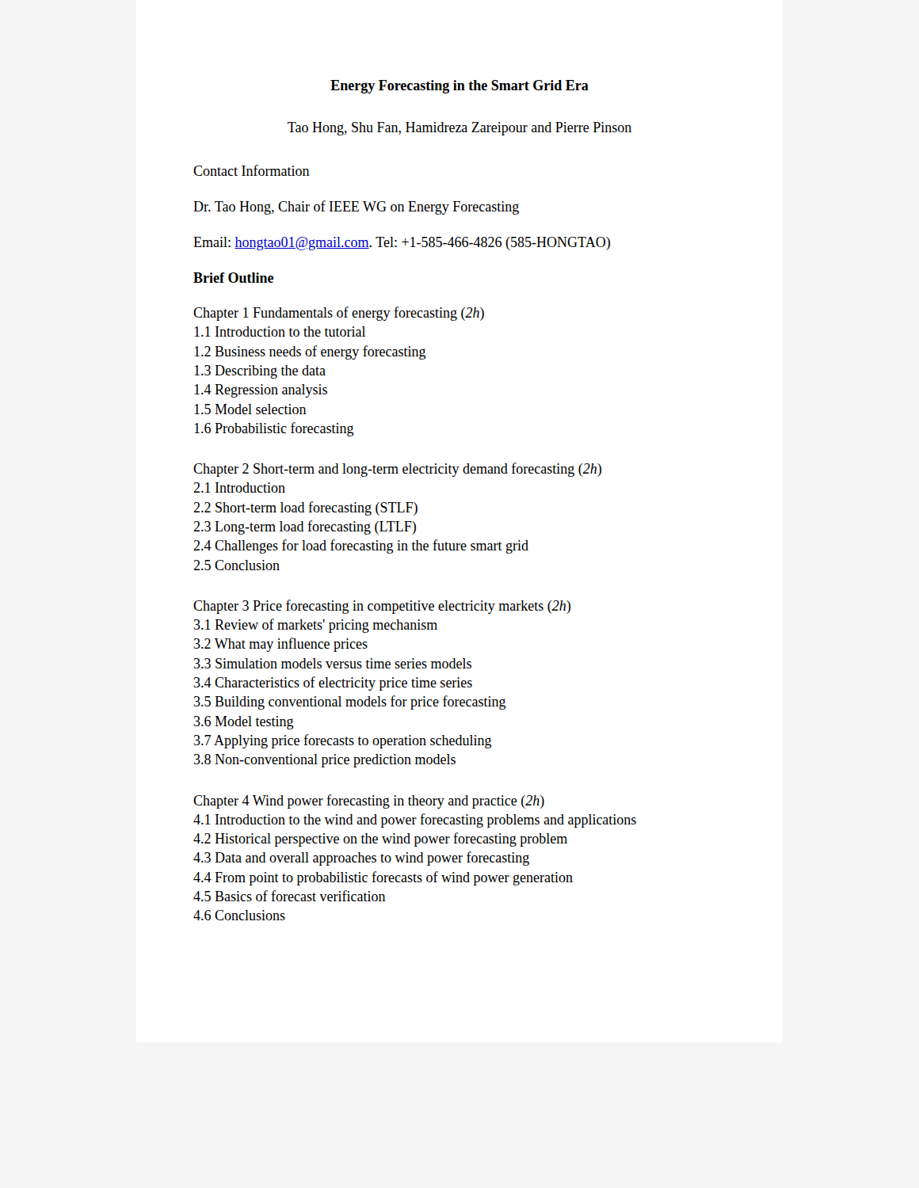Energy Forecasting in the Smart Grid Era
Tao Hong, Shu Fan, Hamidreza Zareipour and Pierre Pinson
Contact Information
Dr. Tao Hong, Chair of IEEE WG on Energy Forecasting
Email: hongtao01@gmail.com. Tel: +1-585-466-4826 (585-HONGTAO)
Brief Outline
Chapter 1 Fundamentals of energy forecasting (2h)
1.1 Introduction to the tutorial
1.2 Business needs of energy forecasting
1.3 Describing the data
1.4 Regression analysis
1.5 Model selection
1.6 Probabilistic forecasting
Chapter 2 Short-term and long-term electricity demand forecasting (2h)
2.1 Introduction
2.2 Short-term load forecasting (STLF)
2.3 Long-term load forecasting (LTLF)
2.4 Challenges for load forecasting in the future smart grid
2.5 Conclusion
Chapter 3 Price forecasting in competitive electricity markets (2h)
3.1 Review of markets' pricing mechanism
3.2 What may influence prices
3.3 Simulation models versus time series models
3.4 Characteristics of electricity price time series
3.5 Building conventional models for price forecasting
3.6 Model testing
3.7 Applying price forecasts to operation scheduling
3.8 Non-conventional price prediction models
Chapter 4 Wind power forecasting in theory and practice (2h)
4.1 Introduction to the wind and power forecasting problems and applications
4.2 Historical perspective on the wind power forecasting problem
4.3 Data and overall approaches to wind power forecasting
4.4 From point to probabilistic forecasts of wind power generation
4.5 Basics of forecast verification
4.6 Conclusions